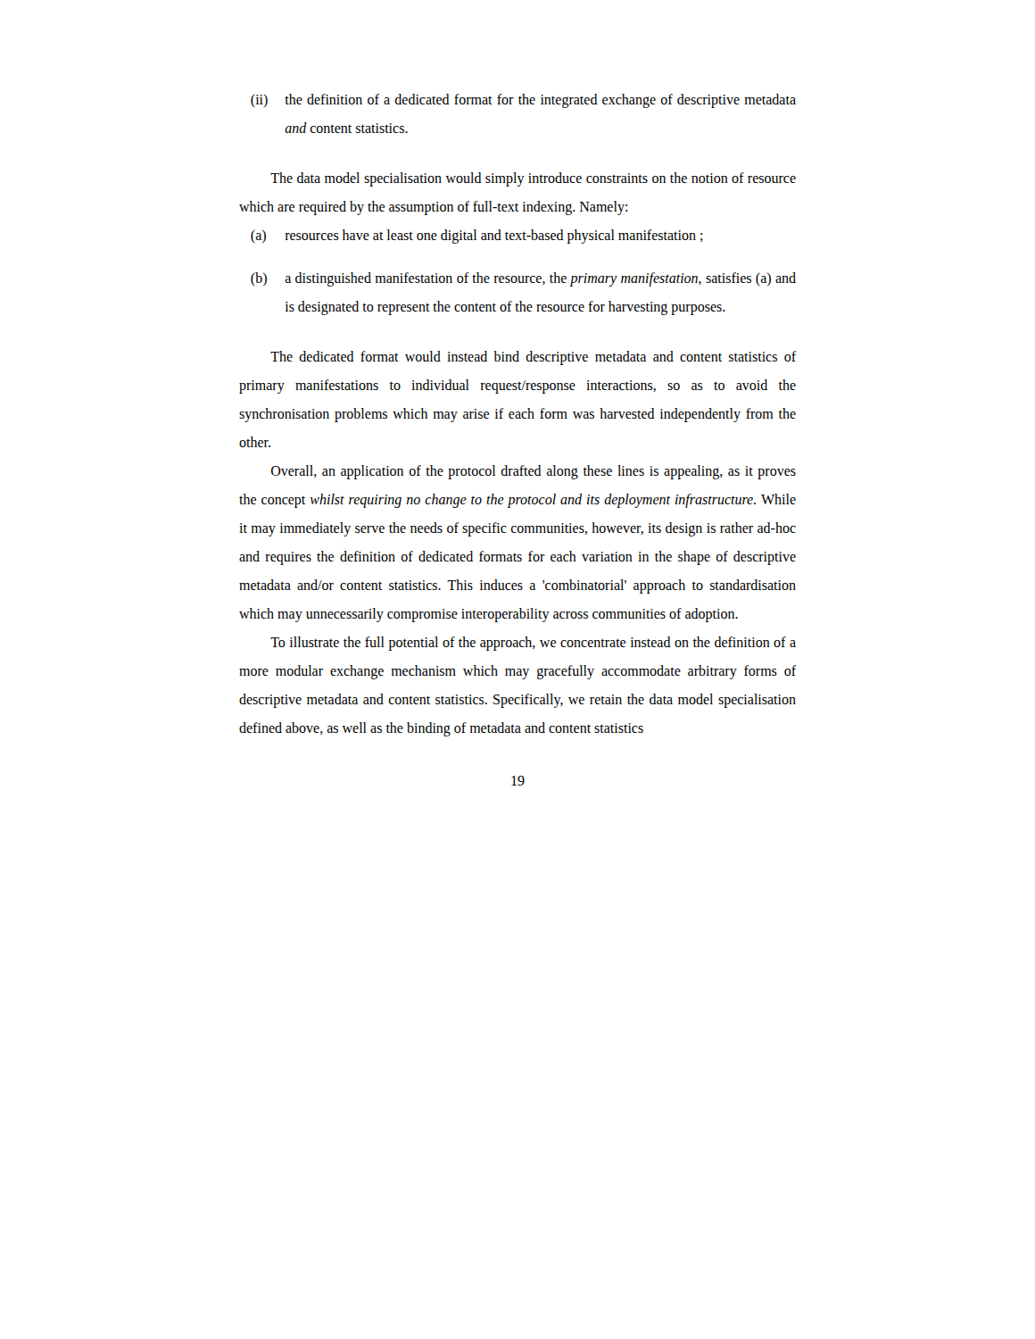the definition of a dedicated format for the integrated exchange of descriptive metadata and content statistics.
The data model specialisation would simply introduce constraints on the notion of resource which are required by the assumption of full-text indexing. Namely:
resources have at least one digital and text-based physical manifestation ;
a distinguished manifestation of the resource, the primary manifestation, satisfies (a) and is designated to represent the content of the resource for harvesting purposes.
The dedicated format would instead bind descriptive metadata and content statistics of primary manifestations to individual request/response interactions, so as to avoid the synchronisation problems which may arise if each form was harvested independently from the other.
Overall, an application of the protocol drafted along these lines is appealing, as it proves the concept whilst requiring no change to the protocol and its deployment infrastructure. While it may immediately serve the needs of specific communities, however, its design is rather ad-hoc and requires the definition of dedicated formats for each variation in the shape of descriptive metadata and/or content statistics. This induces a 'combinatorial' approach to standardisation which may unnecessarily compromise interoperability across communities of adoption.
To illustrate the full potential of the approach, we concentrate instead on the definition of a more modular exchange mechanism which may gracefully accommodate arbitrary forms of descriptive metadata and content statistics. Specifically, we retain the data model specialisation defined above, as well as the binding of metadata and content statistics
19